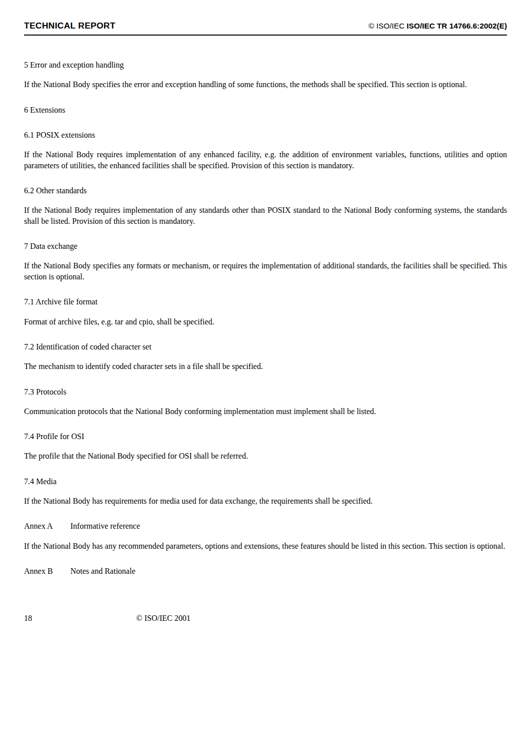TECHNICAL REPORT
© ISO/IEC ISO/IEC TR 14766.6:2002(E)
5 Error and exception handling
If the National Body specifies the error and exception handling of some functions, the methods shall be specified. This section is optional.
6 Extensions
6.1 POSIX extensions
If the National Body requires implementation of any enhanced facility, e.g. the addition of environment variables, functions, utilities and option parameters of utilities, the enhanced facilities shall be specified. Provision of this section is mandatory.
6.2 Other standards
If the National Body requires implementation of any standards other than POSIX standard to the National Body conforming systems, the standards shall be listed. Provision of this section is mandatory.
7 Data exchange
If the National Body specifies any formats or mechanism, or requires the implementation of additional standards, the facilities shall be specified. This section is optional.
7.1 Archive file format
Format of archive files, e.g. tar and cpio, shall be specified.
7.2 Identification of coded character set
The mechanism to identify coded character sets in a file shall be specified.
7.3 Protocols
Communication protocols that the National Body conforming implementation must implement shall be listed.
7.4 Profile for OSI
The profile that the National Body specified for OSI shall be referred.
7.4 Media
If the National Body has requirements for media used for data exchange, the requirements shall be specified.
Annex AInformative reference
If the National Body has any recommended parameters, options and extensions, these features should be listed in this section. This section is optional.
Annex BNotes and Rationale
18
© ISO/IEC 2001